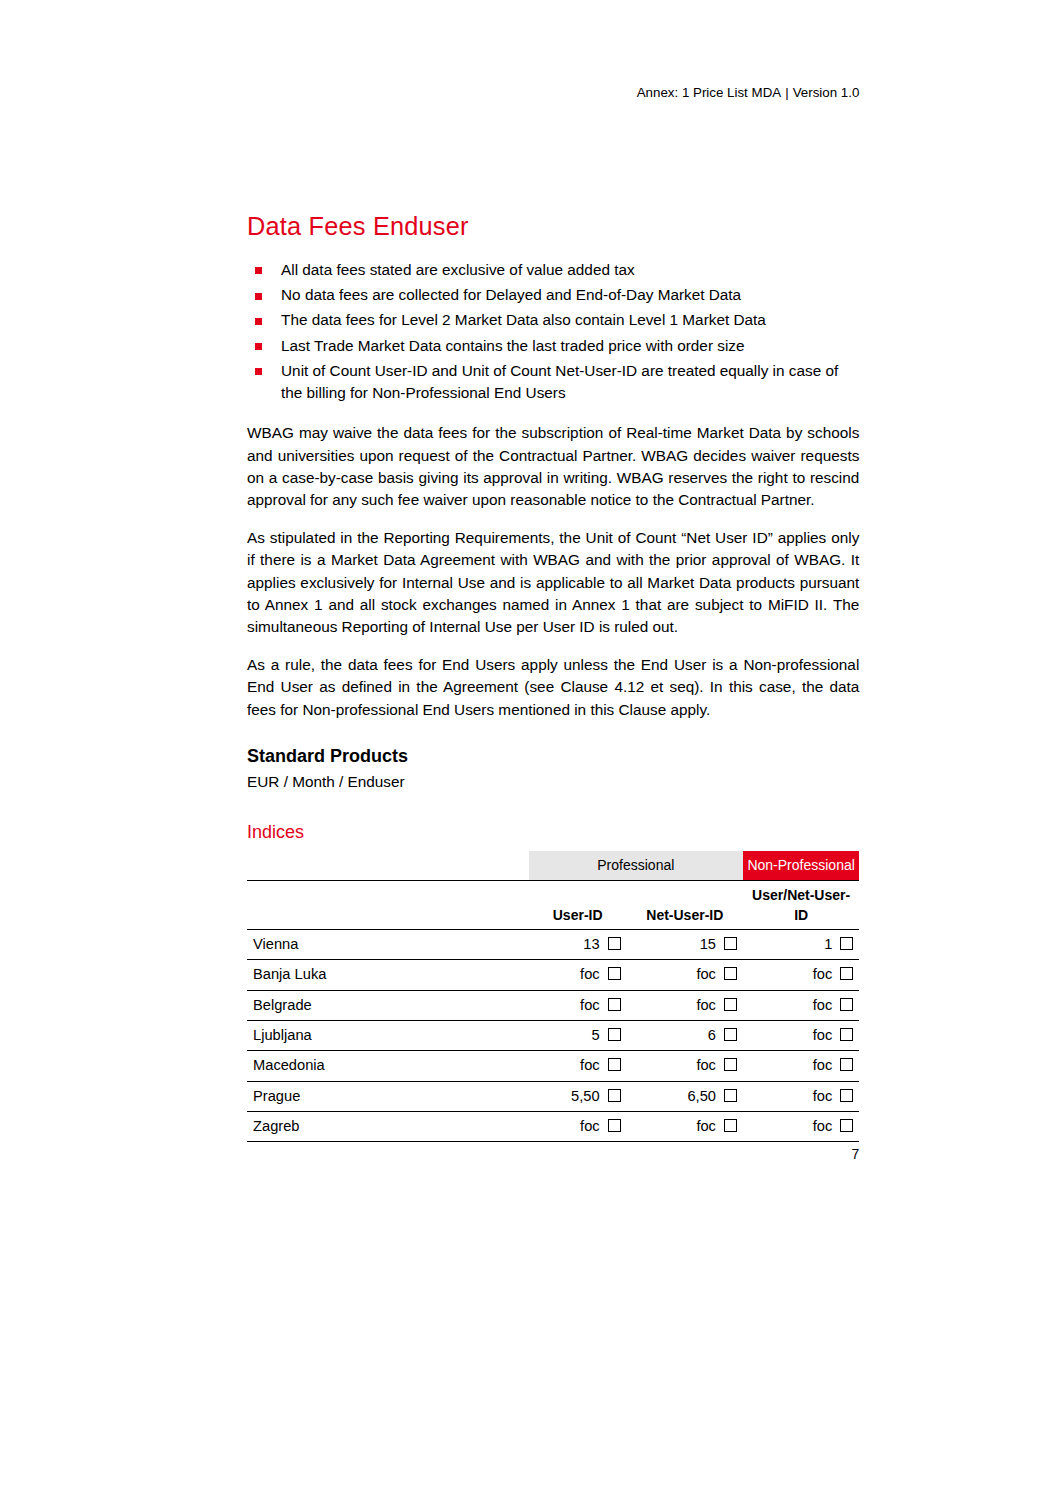Annex: 1 Price List MDA|Version 1.0
Data Fees Enduser
All data fees stated are exclusive of value added tax
No data fees are collected for Delayed and End-of-Day Market Data
The data fees for Level 2 Market Data also contain Level 1 Market Data
Last Trade Market Data contains the last traded price with order size
Unit of Count User-ID and Unit of Count Net-User-ID are treated equally in case of the billing for Non-Professional End Users
WBAG may waive the data fees for the subscription of Real-time Market Data by schools and universities upon request of the Contractual Partner. WBAG decides waiver requests on a case-by-case basis giving its approval in writing. WBAG reserves the right to rescind approval for any such fee waiver upon reasonable notice to the Contractual Partner.
As stipulated in the Reporting Requirements, the Unit of Count “Net User ID” applies only if there is a Market Data Agreement with WBAG and with the prior approval of WBAG. It applies exclusively for Internal Use and is applicable to all Market Data products pursuant to Annex 1 and all stock exchanges named in Annex 1 that are subject to MiFID II. The simultaneous Reporting of Internal Use per User ID is ruled out.
As a rule, the data fees for End Users apply unless the End User is a Non-professional End User as defined in the Agreement (see Clause 4.12 et seq). In this case, the data fees for Non-professional End Users mentioned in this Clause apply.
Standard Products
EUR / Month / Enduser
Indices
| | Professional | Non-Professional |
| | User-ID | Net-User-ID | User/Net-User-ID |
| Vienna | 13 | 15 | 1 |
| Banja Luka | foc | foc | foc |
| Belgrade | foc | foc | foc |
| Ljubljana | 5 | 6 | foc |
| Macedonia | foc | foc | foc |
| Prague | 5,50 | 6,50 | foc |
| Zagreb | foc | foc | foc |
7